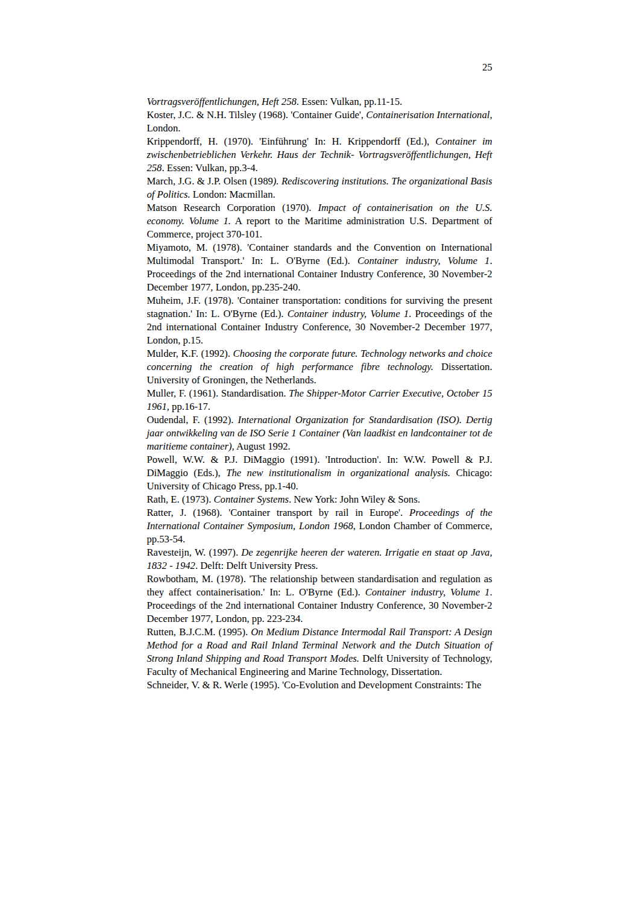25
Vortragsveröffentlichungen, Heft 258. Essen: Vulkan, pp.11-15.
Koster, J.C. & N.H. Tilsley (1968). 'Container Guide', Containerisation International, London.
Krippendorff, H. (1970). 'Einführung' In: H. Krippendorff (Ed.), Container im zwischenbetrieblichen Verkehr. Haus der Technik- Vortragsveröffentlichungen, Heft 258. Essen: Vulkan, pp.3-4.
March, J.G. & J.P. Olsen (1989). Rediscovering institutions. The organizational Basis of Politics. London: Macmillan.
Matson Research Corporation (1970). Impact of containerisation on the U.S. economy. Volume 1. A report to the Maritime administration U.S. Department of Commerce, project 370-101.
Miyamoto, M. (1978). 'Container standards and the Convention on International Multimodal Transport.' In: L. O'Byrne (Ed.). Container industry, Volume 1. Proceedings of the 2nd international Container Industry Conference, 30 November-2 December 1977, London, pp.235-240.
Muheim, J.F. (1978). 'Container transportation: conditions for surviving the present stagnation.' In: L. O'Byrne (Ed.). Container industry, Volume 1. Proceedings of the 2nd international Container Industry Conference, 30 November-2 December 1977, London, p.15.
Mulder, K.F. (1992). Choosing the corporate future. Technology networks and choice concerning the creation of high performance fibre technology. Dissertation. University of Groningen, the Netherlands.
Muller, F. (1961). Standardisation. The Shipper-Motor Carrier Executive, October 15 1961, pp.16-17.
Oudendal, F. (1992). International Organization for Standardisation (ISO). Dertig jaar ontwikkeling van de ISO Serie 1 Container (Van laadkist en landcontainer tot de maritieme container), August 1992.
Powell, W.W. & P.J. DiMaggio (1991). 'Introduction'. In: W.W. Powell & P.J. DiMaggio (Eds.), The new institutionalism in organizational analysis. Chicago: University of Chicago Press, pp.1-40.
Rath, E. (1973). Container Systems. New York: John Wiley & Sons.
Ratter, J. (1968). 'Container transport by rail in Europe'. Proceedings of the International Container Symposium, London 1968, London Chamber of Commerce, pp.53-54.
Ravesteijn, W. (1997). De zegenrijke heeren der wateren. Irrigatie en staat op Java, 1832 - 1942. Delft: Delft University Press.
Rowbotham, M. (1978). 'The relationship between standardisation and regulation as they affect containerisation.' In: L. O'Byrne (Ed.). Container industry, Volume 1. Proceedings of the 2nd international Container Industry Conference, 30 November-2 December 1977, London, pp. 223-234.
Rutten, B.J.C.M. (1995). On Medium Distance Intermodal Rail Transport: A Design Method for a Road and Rail Inland Terminal Network and the Dutch Situation of Strong Inland Shipping and Road Transport Modes. Delft University of Technology, Faculty of Mechanical Engineering and Marine Technology, Dissertation.
Schneider, V. & R. Werle (1995). 'Co-Evolution and Development Constraints: The